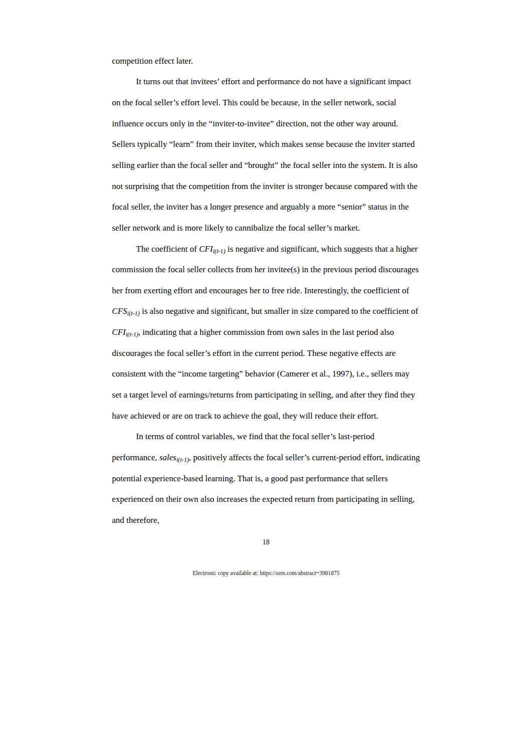competition effect later.
It turns out that invitees’ effort and performance do not have a significant impact on the focal seller’s effort level. This could be because, in the seller network, social influence occurs only in the “inviter-to-invitee” direction, not the other way around. Sellers typically “learn” from their inviter, which makes sense because the inviter started selling earlier than the focal seller and “brought” the focal seller into the system. It is also not surprising that the competition from the inviter is stronger because compared with the focal seller, the inviter has a longer presence and arguably a more “senior” status in the seller network and is more likely to cannibalize the focal seller’s market.
The coefficient of CFIi(t-1) is negative and significant, which suggests that a higher commission the focal seller collects from her invitee(s) in the previous period discourages her from exerting effort and encourages her to free ride. Interestingly, the coefficient of CFSi(t-1) is also negative and significant, but smaller in size compared to the coefficient of CFIi(t-1), indicating that a higher commission from own sales in the last period also discourages the focal seller’s effort in the current period. These negative effects are consistent with the “income targeting” behavior (Camerer et al., 1997), i.e., sellers may set a target level of earnings/returns from participating in selling, and after they find they have achieved or are on track to achieve the goal, they will reduce their effort.
In terms of control variables, we find that the focal seller’s last-period performance, salesi(t-1), positively affects the focal seller’s current-period effort, indicating potential experience-based learning. That is, a good past performance that sellers experienced on their own also increases the expected return from participating in selling, and therefore,
18
Electronic copy available at: https://ssrn.com/abstract=3981875